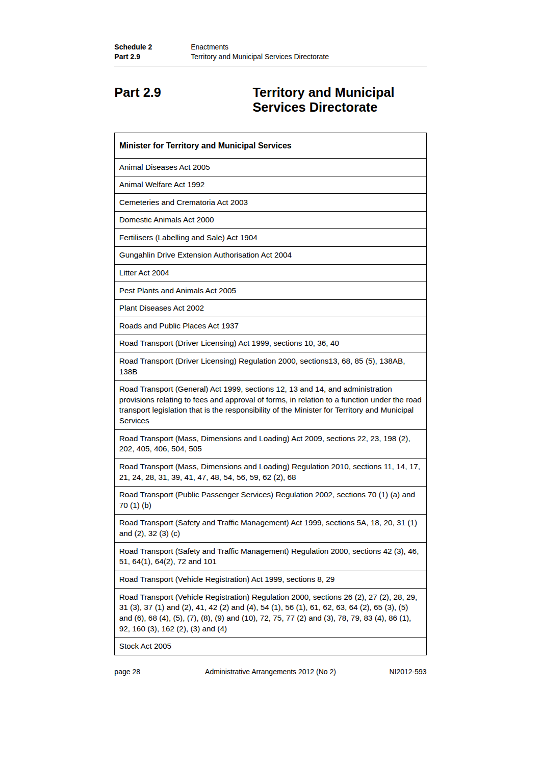Schedule 2
Part 2.9
Enactments
Territory and Municipal Services Directorate
Part 2.9 Territory and Municipal Services Directorate
| Minister for Territory and Municipal Services |
| --- |
| Animal Diseases Act 2005 |
| Animal Welfare Act 1992 |
| Cemeteries and Crematoria Act 2003 |
| Domestic Animals Act 2000 |
| Fertilisers (Labelling and Sale) Act 1904 |
| Gungahlin Drive Extension Authorisation Act 2004 |
| Litter Act 2004 |
| Pest Plants and Animals Act 2005 |
| Plant Diseases Act 2002 |
| Roads and Public Places Act 1937 |
| Road Transport (Driver Licensing) Act 1999, sections 10, 36, 40 |
| Road Transport (Driver Licensing) Regulation 2000, sections13, 68, 85 (5), 138AB, 138B |
| Road Transport (General) Act 1999, sections 12, 13 and 14, and administration provisions relating to fees and approval of forms, in relation to a function under the road transport legislation that is the responsibility of the Minister for Territory and Municipal Services |
| Road Transport (Mass, Dimensions and Loading) Act 2009, sections 22, 23, 198 (2), 202, 405, 406, 504, 505 |
| Road Transport (Mass, Dimensions and Loading) Regulation 2010, sections 11, 14, 17, 21, 24, 28, 31, 39, 41, 47, 48, 54, 56, 59, 62 (2), 68 |
| Road Transport (Public Passenger Services) Regulation 2002, sections 70 (1) (a) and 70 (1) (b) |
| Road Transport (Safety and Traffic Management) Act 1999, sections 5A, 18, 20, 31 (1) and (2), 32 (3) (c) |
| Road Transport (Safety and Traffic Management) Regulation 2000, sections 42 (3), 46, 51, 64(1), 64(2), 72 and 101 |
| Road Transport (Vehicle Registration) Act 1999, sections 8, 29 |
| Road Transport (Vehicle Registration) Regulation 2000, sections 26 (2), 27 (2), 28, 29, 31 (3), 37 (1) and (2), 41, 42 (2) and (4), 54 (1), 56 (1), 61, 62, 63, 64 (2), 65 (3), (5) and (6), 68 (4), (5), (7), (8), (9) and (10), 72, 75, 77 (2) and (3), 78, 79, 83 (4), 86 (1), 92, 160 (3), 162 (2), (3) and (4) |
| Stock Act 2005 |
page 28
Administrative Arrangements 2012 (No 2)
NI2012-593